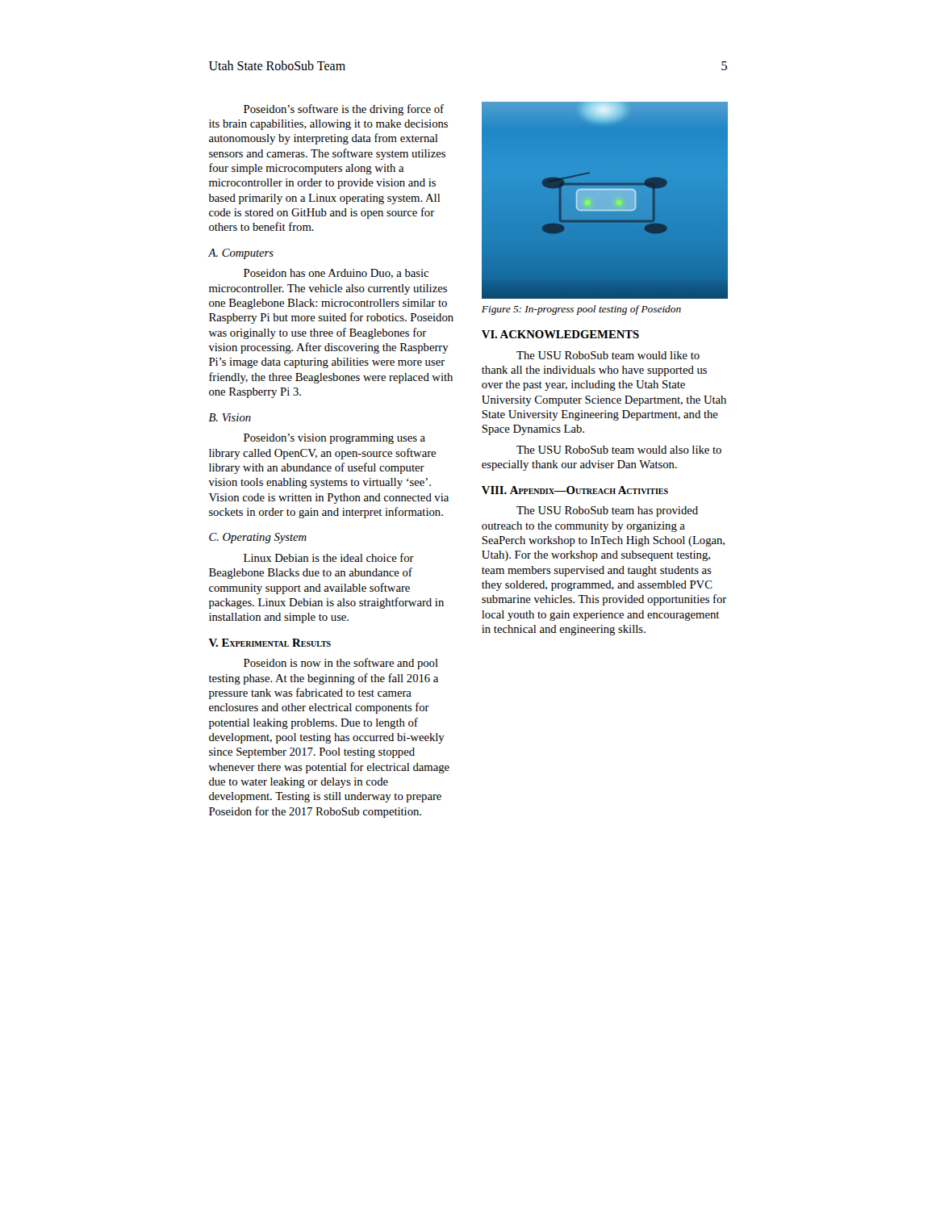Utah State RoboSub Team
5
Poseidon’s software is the driving force of its brain capabilities, allowing it to make decisions autonomously by interpreting data from external sensors and cameras. The software system utilizes four simple microcomputers along with a microcontroller in order to provide vision and is based primarily on a Linux operating system. All code is stored on GitHub and is open source for others to benefit from.
A. Computers
Poseidon has one Arduino Duo, a basic microcontroller. The vehicle also currently utilizes one Beaglebone Black: microcontrollers similar to Raspberry Pi but more suited for robotics. Poseidon was originally to use three of Beaglebones for vision processing. After discovering the Raspberry Pi’s image data capturing abilities were more user friendly, the three Beaglesbones were replaced with one Raspberry Pi 3.
B. Vision
Poseidon’s vision programming uses a library called OpenCV, an open-source software library with an abundance of useful computer vision tools enabling systems to virtually ‘see’. Vision code is written in Python and connected via sockets in order to gain and interpret information.
C. Operating System
Linux Debian is the ideal choice for Beaglebone Blacks due to an abundance of community support and available software packages. Linux Debian is also straightforward in installation and simple to use.
V. Experimental Results
Poseidon is now in the software and pool testing phase. At the beginning of the fall 2016 a pressure tank was fabricated to test camera enclosures and other electrical components for potential leaking problems. Due to length of development, pool testing has occurred bi-weekly since September 2017. Pool testing stopped whenever there was potential for electrical damage due to water leaking or delays in code development. Testing is still underway to prepare Poseidon for the 2017 RoboSub competition.
Figure 5: In-progress pool testing of Poseidon
VI. ACKNOWLEDGEMENTS
The USU RoboSub team would like to thank all the individuals who have supported us over the past year, including the Utah State University Computer Science Department, the Utah State University Engineering Department, and the Space Dynamics Lab.
The USU RoboSub team would also like to especially thank our adviser Dan Watson.
VIII. Appendix—Outreach Activities
The USU RoboSub team has provided outreach to the community by organizing a SeaPerch workshop to InTech High School (Logan, Utah). For the workshop and subsequent testing, team members supervised and taught students as they soldered, programmed, and assembled PVC submarine vehicles. This provided opportunities for local youth to gain experience and encouragement in technical and engineering skills.